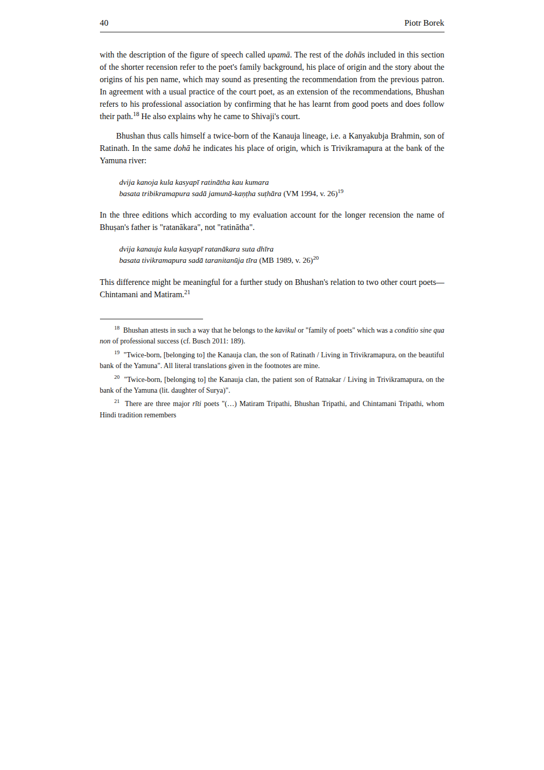40 Piotr Borek
with the description of the figure of speech called upamā. The rest of the dohās included in this section of the shorter recension refer to the poet's family background, his place of origin and the story about the origins of his pen name, which may sound as presenting the recommendation from the previous patron. In agreement with a usual practice of the court poet, as an extension of the recommendations, Bhushan refers to his professional association by confirming that he has learnt from good poets and does follow their path.18 He also explains why he came to Shivaji's court.
Bhushan thus calls himself a twice-born of the Kanauja lineage, i.e. a Kanyakubja Brahmin, son of Ratinath. In the same dohā he indicates his place of origin, which is Trivikramapura at the bank of the Yamuna river:
dvija kanoja kula kasyapī ratinātha kau kumara
basata tribikramapura sadā jamunā-kaṇṭha suṭhāra (VM 1994, v. 26)19
In the three editions which according to my evaluation account for the longer recension the name of Bhuṣan's father is "ratanākara", not "ratinātha".
dvija kanauja kula kasyapī ratanākara suta dhīra
basata tivikramapura sadā taranitanūja tīra (MB 1989, v. 26)20
This difference might be meaningful for a further study on Bhushan's relation to two other court poets—Chintamani and Matiram.21
18 Bhushan attests in such a way that he belongs to the kavikul or "family of poets" which was a conditio sine qua non of professional success (cf. Busch 2011: 189).
19 "Twice-born, [belonging to] the Kanauja clan, the son of Ratinath / Living in Trivikramapura, on the beautiful bank of the Yamuna". All literal translations given in the footnotes are mine.
20 "Twice-born, [belonging to] the Kanauja clan, the patient son of Ratnakar / Living in Trivikramapura, on the bank of the Yamuna (lit. daughter of Surya)".
21 There are three major rīti poets "(…) Matiram Tripathi, Bhushan Tripathi, and Chintamani Tripathi, whom Hindi tradition remembers